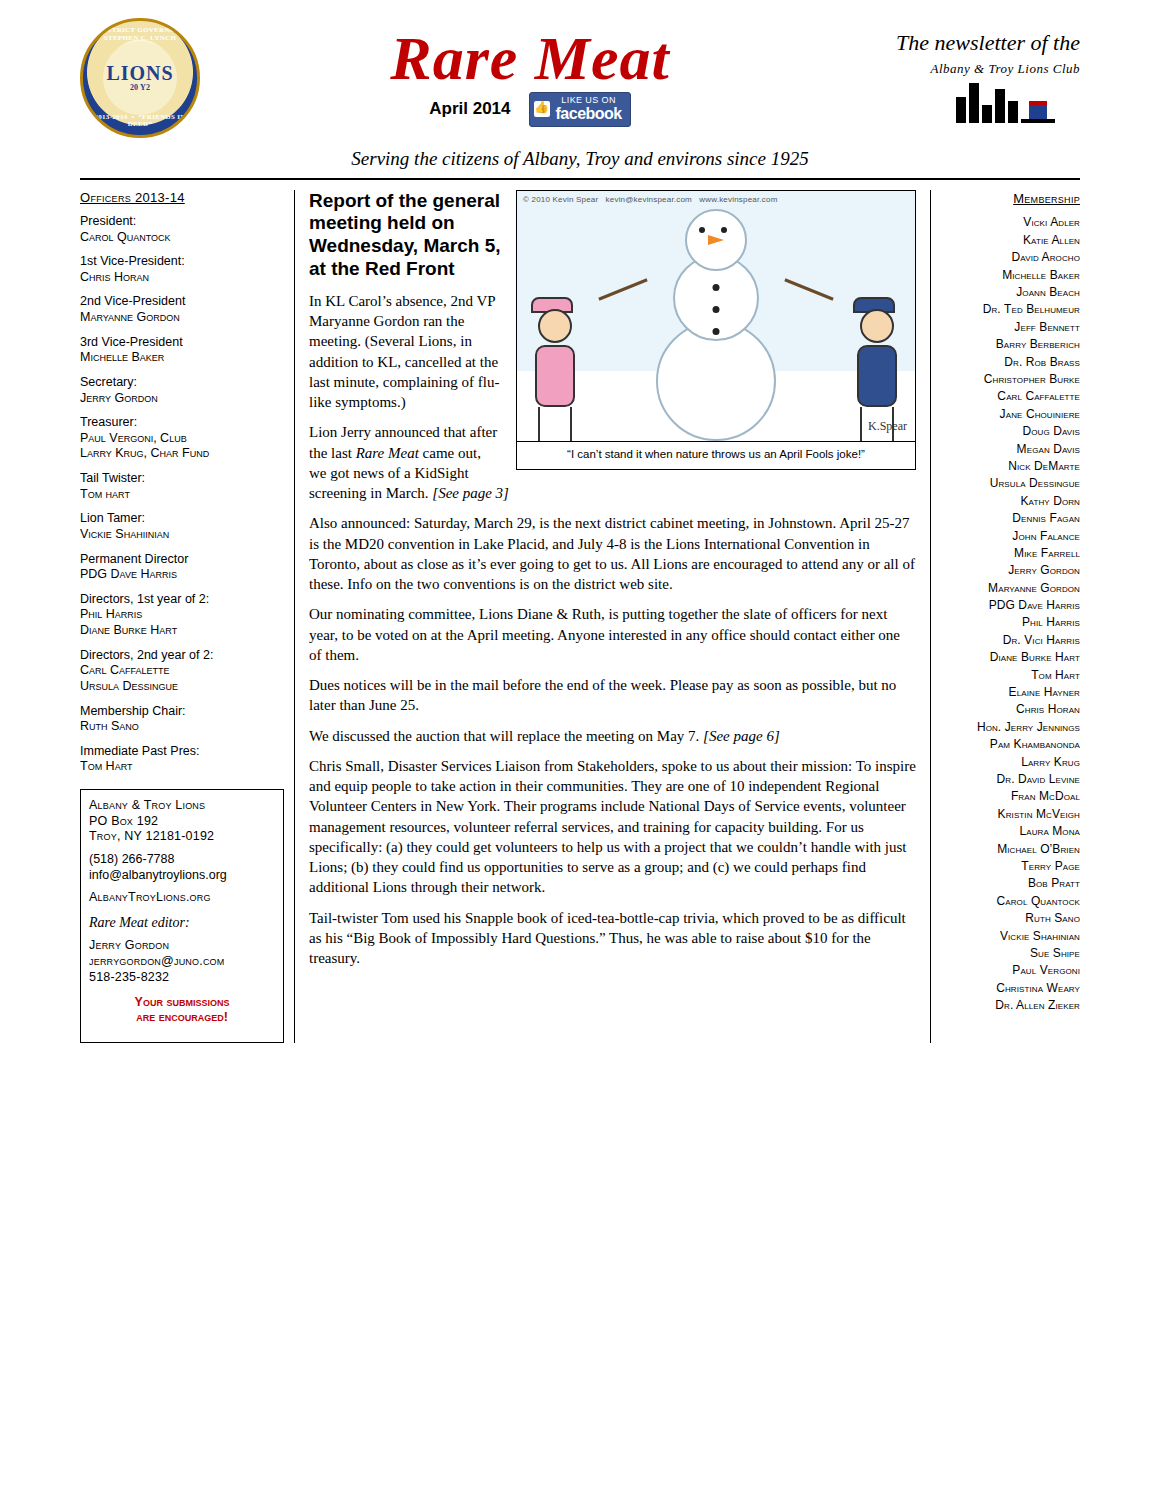DISTRICT GOVERNOR STEPHEN C. LYNCH
LIONS 20 Y2
2013-2014 • “FRIENDS IN DEED”
Rare Meat
April 2014 👍 LIKE US ON facebook
The newsletter of the
Albany & Troy Lions Club
Serving the citizens of Albany, Troy and environs since 1925
Officers 2013-14
President: Carol Quantock
1st Vice-President: Chris Horan
2nd Vice-President Maryanne Gordon
3rd Vice-President Michelle Baker
Secretary: Jerry Gordon
Treasurer: Paul Vergoni, Club Larry Krug, Char Fund
Tail Twister: Tom hart
Lion Tamer: Vickie Shahiinian
Permanent Director PDG Dave Harris
Directors, 1st year of 2: Phil Harris Diane Burke Hart
Directors, 2nd year of 2: Carl Caffalette Ursula Dessingue
Membership Chair: Ruth Sano
Immediate Past Pres: Tom Hart
Albany & Troy Lions
PO Box 192
Troy, NY 12181-0192
(518) 266-7788
info@albanytroylions.org
AlbanyTroyLions.org
Rare Meat editor:
Jerry Gordon
jerrygordon@juno.com
518-235-8232
Your submissions
are encouraged!
© 2010 Kevin Spear kevin@kevinspear.com www.kevinspear.com
K.Spear
“I can’t stand it when nature throws us an April Fools joke!”
Report of the general meeting held on Wednesday, March 5, at the Red Front
In KL Carol’s absence, 2nd VP Maryanne Gordon ran the meeting. (Several Lions, in addition to KL, cancelled at the last minute, complaining of flu-like symptoms.)
Lion Jerry announced that after the last Rare Meat came out, we got news of a KidSight screening in March. [See page 3]
Also announced: Saturday, March 29, is the next district cabinet meeting, in Johnstown. April 25-27 is the MD20 convention in Lake Placid, and July 4-8 is the Lions International Convention in Toronto, about as close as it’s ever going to get to us. All Lions are encouraged to attend any or all of these. Info on the two conventions is on the district web site.
Our nominating committee, Lions Diane & Ruth, is putting together the slate of officers for next year, to be voted on at the April meeting. Anyone interested in any office should contact either one of them.
Dues notices will be in the mail before the end of the week. Please pay as soon as possible, but no later than June 25.
We discussed the auction that will replace the meeting on May 7. [See page 6]
Chris Small, Disaster Services Liaison from Stakeholders, spoke to us about their mission: To inspire and equip people to take action in their communities. They are one of 10 independent Regional Volunteer Centers in New York. Their programs include National Days of Service events, volunteer management resources, volunteer referral services, and training for capacity building. For us specifically: (a) they could get volunteers to help us with a project that we couldn’t handle with just Lions; (b) they could find us opportunities to serve as a group; and (c) we could perhaps find additional Lions through their network.
Tail-twister Tom used his Snapple book of iced-tea-bottle-cap trivia, which proved to be as difficult as his “Big Book of Impossibly Hard Questions.” Thus, he was able to raise about $10 for the treasury.
Membership
Vicki Adler
Katie Allen
David Arocho
Michelle Baker
Joann Beach
Dr. Ted Belhumeur
Jeff Bennett
Barry Berberich
Dr. Rob Brass
Christopher Burke
Carl Caffalette
Jane Chouiniere
Doug Davis
Megan Davis
Nick DeMarte
Ursula Dessingue
Kathy Dorn
Dennis Fagan
John Falance
Mike Farrell
Jerry Gordon
Maryanne Gordon
PDG Dave Harris
Phil Harris
Dr. Vici Harris
Diane Burke Hart
Tom Hart
Elaine Hayner
Chris Horan
Hon. Jerry Jennings
Pam Khambanonda
Larry Krug
Dr. David Levine
Fran McDoal
Kristin McVeigh
Laura Mona
Michael O’Brien
Terry Page
Bob Pratt
Carol Quantock
Ruth Sano
Vickie Shahinian
Sue Shipe
Paul Vergoni
Christina Weary
Dr. Allen Zieker